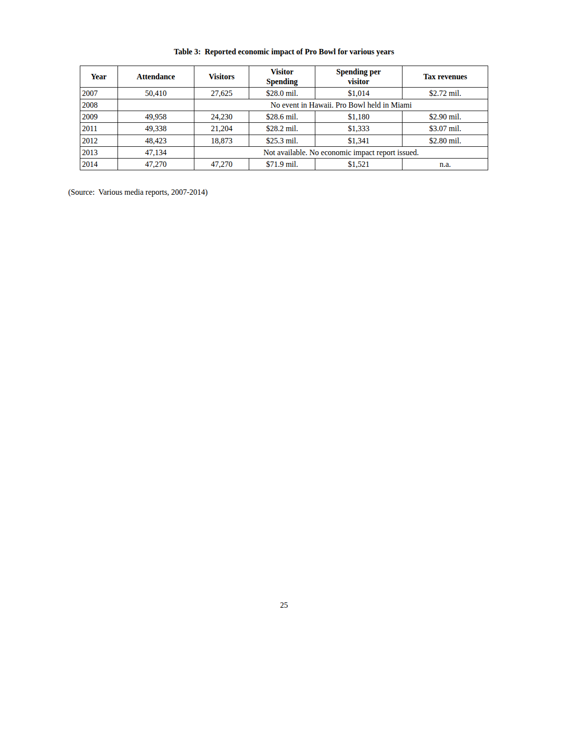Table 3: Reported economic impact of Pro Bowl for various years
| Year | Attendance | Visitors | Visitor Spending | Spending per visitor | Tax revenues |
| --- | --- | --- | --- | --- | --- |
| 2007 | 50,410 | 27,625 | $28.0 mil. | $1,014 | $2.72 mil. |
| 2008 | | No event in Hawaii. Pro Bowl held in Miami |
| 2009 | 49,958 | 24,230 | $28.6 mil. | $1,180 | $2.90 mil. |
| 2011 | 49,338 | 21,204 | $28.2 mil. | $1,333 | $3.07 mil. |
| 2012 | 48,423 | 18,873 | $25.3 mil. | $1,341 | $2.80 mil. |
| 2013 | 47,134 | Not available. No economic impact report issued. |
| 2014 | 47,270 | 47,270 | $71.9 mil. | $1,521 | n.a. |
(Source: Various media reports, 2007-2014)
25